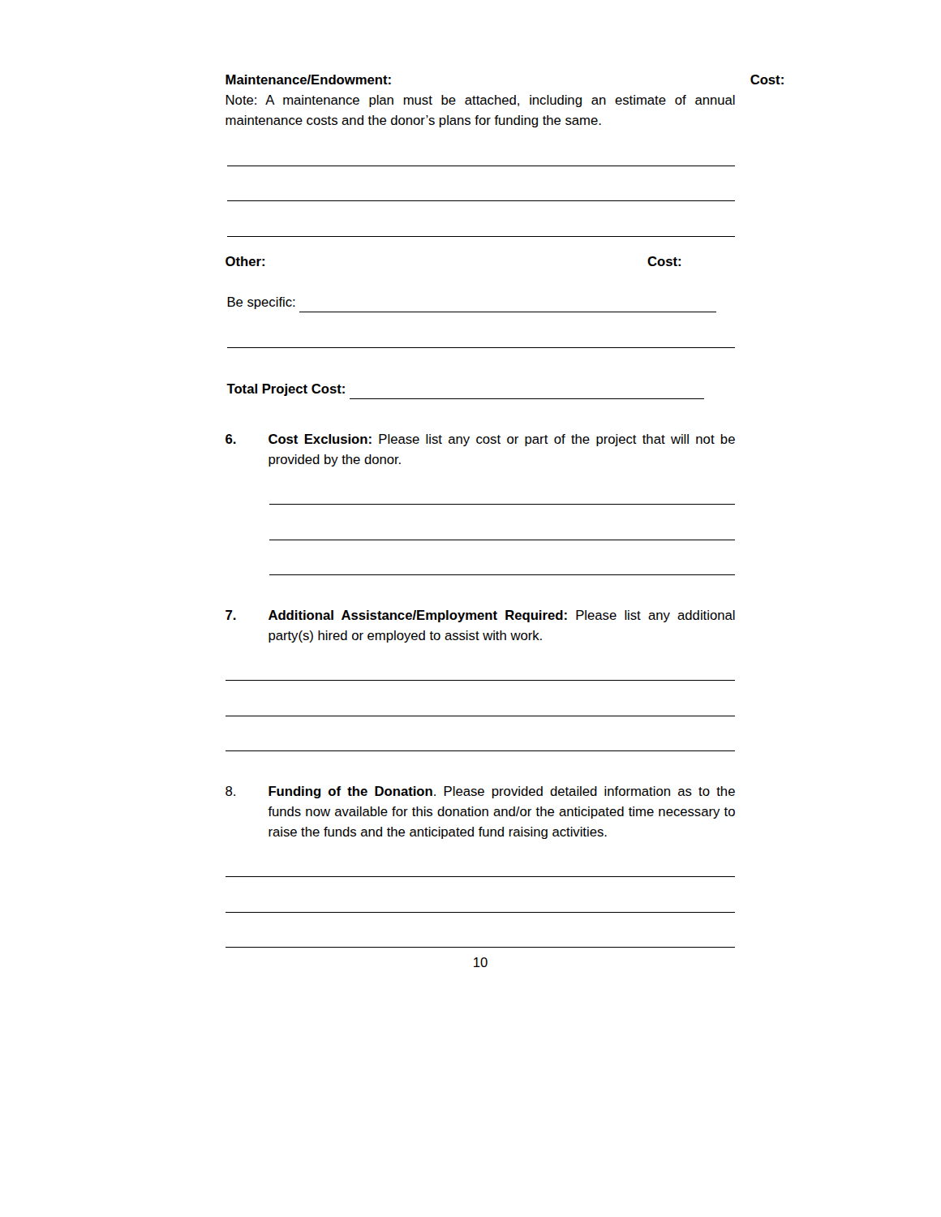Maintenance/Endowment: Cost:
Note: A maintenance plan must be attached, including an estimate of annual maintenance costs and the donor’s plans for funding the same.
Other: Cost:
Be specific:
Total Project Cost:
6.
Cost Exclusion: Please list any cost or part of the project that will not be provided by the donor.
7.
Additional Assistance/Employment Required: Please list any additional party(s) hired or employed to assist with work.
8.
Funding of the Donation. Please provided detailed information as to the funds now available for this donation and/or the anticipated time necessary to raise the funds and the anticipated fund raising activities.
10